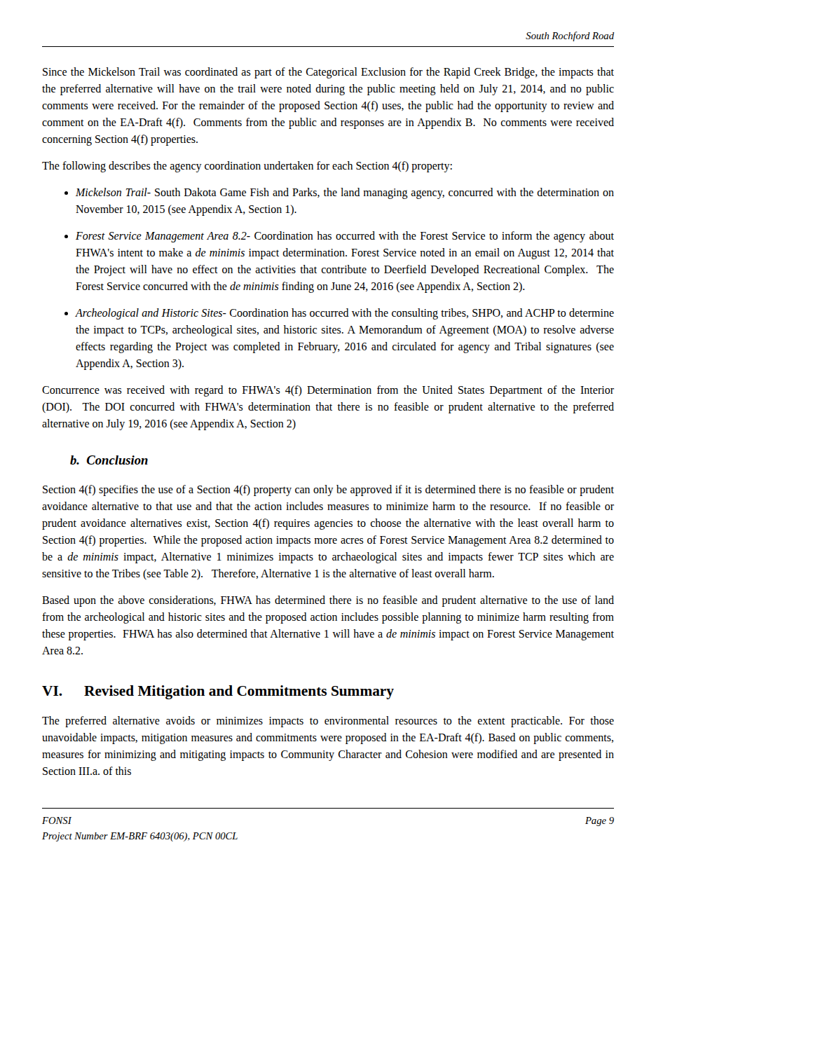South Rochford Road
Since the Mickelson Trail was coordinated as part of the Categorical Exclusion for the Rapid Creek Bridge, the impacts that the preferred alternative will have on the trail were noted during the public meeting held on July 21, 2014, and no public comments were received. For the remainder of the proposed Section 4(f) uses, the public had the opportunity to review and comment on the EA-Draft 4(f). Comments from the public and responses are in Appendix B. No comments were received concerning Section 4(f) properties.
The following describes the agency coordination undertaken for each Section 4(f) property:
Mickelson Trail- South Dakota Game Fish and Parks, the land managing agency, concurred with the determination on November 10, 2015 (see Appendix A, Section 1).
Forest Service Management Area 8.2- Coordination has occurred with the Forest Service to inform the agency about FHWA's intent to make a de minimis impact determination. Forest Service noted in an email on August 12, 2014 that the Project will have no effect on the activities that contribute to Deerfield Developed Recreational Complex. The Forest Service concurred with the de minimis finding on June 24, 2016 (see Appendix A, Section 2).
Archeological and Historic Sites- Coordination has occurred with the consulting tribes, SHPO, and ACHP to determine the impact to TCPs, archeological sites, and historic sites. A Memorandum of Agreement (MOA) to resolve adverse effects regarding the Project was completed in February, 2016 and circulated for agency and Tribal signatures (see Appendix A, Section 3).
Concurrence was received with regard to FHWA's 4(f) Determination from the United States Department of the Interior (DOI). The DOI concurred with FHWA's determination that there is no feasible or prudent alternative to the preferred alternative on July 19, 2016 (see Appendix A, Section 2)
b. Conclusion
Section 4(f) specifies the use of a Section 4(f) property can only be approved if it is determined there is no feasible or prudent avoidance alternative to that use and that the action includes measures to minimize harm to the resource. If no feasible or prudent avoidance alternatives exist, Section 4(f) requires agencies to choose the alternative with the least overall harm to Section 4(f) properties. While the proposed action impacts more acres of Forest Service Management Area 8.2 determined to be a de minimis impact, Alternative 1 minimizes impacts to archaeological sites and impacts fewer TCP sites which are sensitive to the Tribes (see Table 2). Therefore, Alternative 1 is the alternative of least overall harm.
Based upon the above considerations, FHWA has determined there is no feasible and prudent alternative to the use of land from the archeological and historic sites and the proposed action includes possible planning to minimize harm resulting from these properties. FHWA has also determined that Alternative 1 will have a de minimis impact on Forest Service Management Area 8.2.
VI. Revised Mitigation and Commitments Summary
The preferred alternative avoids or minimizes impacts to environmental resources to the extent practicable. For those unavoidable impacts, mitigation measures and commitments were proposed in the EA-Draft 4(f). Based on public comments, measures for minimizing and mitigating impacts to Community Character and Cohesion were modified and are presented in Section III.a. of this
FONSI
Project Number EM-BRF 6403(06), PCN 00CL
Page 9